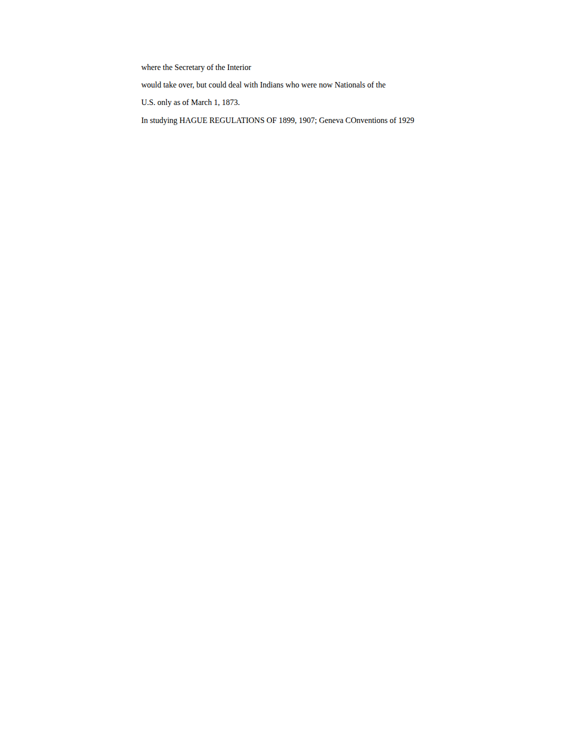where the Secretary of the Interior
would take over, but could deal with Indians who were now Nationals of the
U.S. only as of March 1, 1873.
In studying HAGUE REGULATIONS OF 1899, 1907; Geneva COnventions of 1929